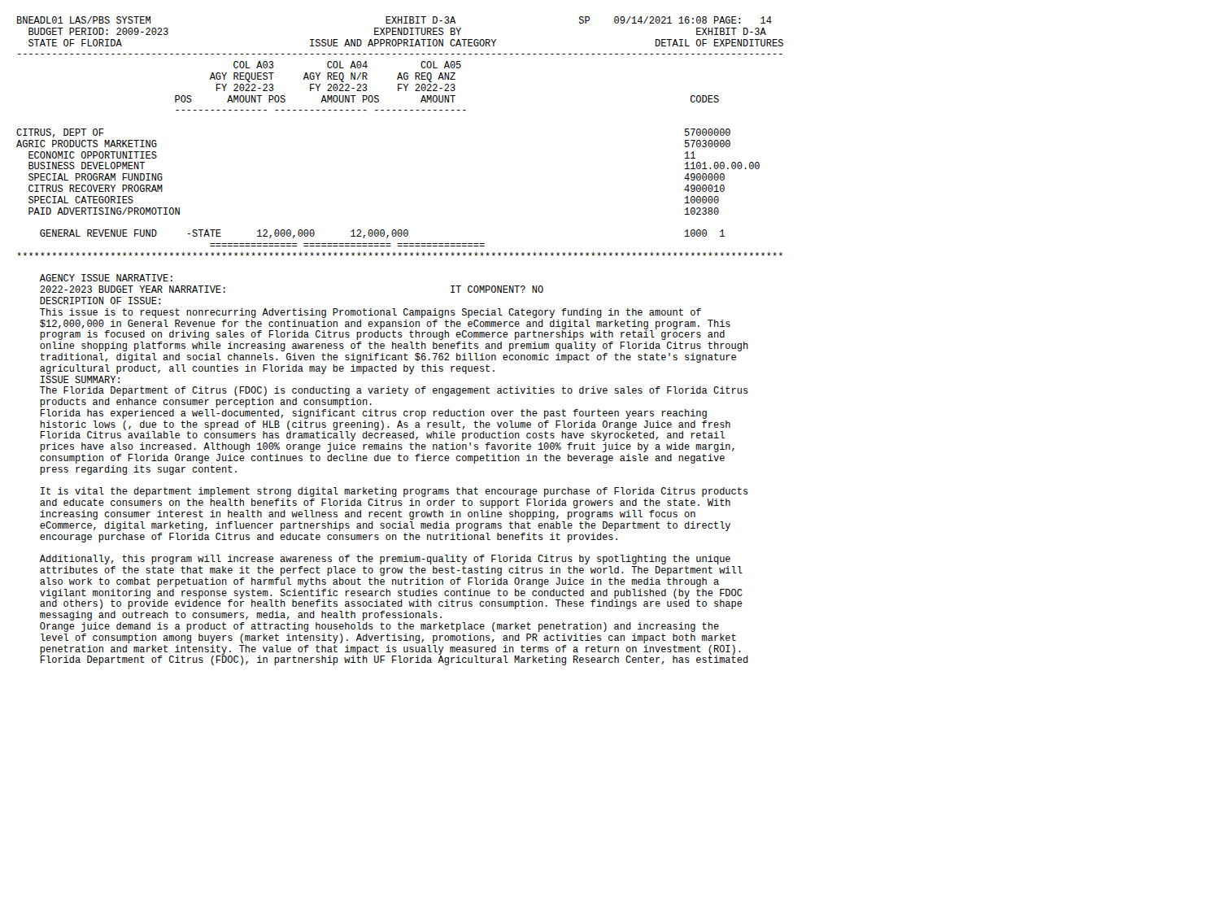BNEADL01 LAS/PBS SYSTEM                                        EXHIBIT D-3A                     SP    09/14/2021 16:08 PAGE:   14
  BUDGET PERIOD: 2009-2023                                   EXPENDITURES BY                                        EXHIBIT D-3A
  STATE OF FLORIDA                                ISSUE AND APPROPRIATION CATEGORY                           DETAIL OF EXPENDITURES
-----------------------------------------------------------------------------------------------------------------------------------
                                     COL A03         COL A04         COL A05
                                 AGY REQUEST     AGY REQ N/R     AG REQ ANZ
                                  FY 2022-23      FY 2022-23     FY 2022-23
                           POS      AMOUNT POS      AMOUNT POS       AMOUNT                                        CODES
                           ---------------- ---------------- ----------------

CITRUS, DEPT OF                                                                                                   57000000
AGRIC PRODUCTS MARKETING                                                                                          57030000
  ECONOMIC OPPORTUNITIES                                                                                          11
  BUSINESS DEVELOPMENT                                                                                            1101.00.00.00
  SPECIAL PROGRAM FUNDING                                                                                         4900000
  CITRUS RECOVERY PROGRAM                                                                                         4900010
  SPECIAL CATEGORIES                                                                                              100000
  PAID ADVERTISING/PROMOTION                                                                                      102380

    GENERAL REVENUE FUND     -STATE      12,000,000      12,000,000                                               1000  1
                                 =============== =============== ===============
***********************************************************************************************************************************

    AGENCY ISSUE NARRATIVE:
    2022-2023 BUDGET YEAR NARRATIVE:                                      IT COMPONENT? NO
    DESCRIPTION OF ISSUE:
    This issue is to request nonrecurring Advertising Promotional Campaigns Special Category funding in the amount of
    $12,000,000 in General Revenue for the continuation and expansion of the eCommerce and digital marketing program. This
    program is focused on driving sales of Florida Citrus products through eCommerce partnerships with retail grocers and
    online shopping platforms while increasing awareness of the health benefits and premium quality of Florida Citrus through
    traditional, digital and social channels. Given the significant $6.762 billion economic impact of the state's signature
    agricultural product, all counties in Florida may be impacted by this request.
    ISSUE SUMMARY:
    The Florida Department of Citrus (FDOC) is conducting a variety of engagement activities to drive sales of Florida Citrus
    products and enhance consumer perception and consumption.
    Florida has experienced a well-documented, significant citrus crop reduction over the past fourteen years reaching
    historic lows (, due to the spread of HLB (citrus greening). As a result, the volume of Florida Orange Juice and fresh
    Florida Citrus available to consumers has dramatically decreased, while production costs have skyrocketed, and retail
    prices have also increased. Although 100% orange juice remains the nation's favorite 100% fruit juice by a wide margin,
    consumption of Florida Orange Juice continues to decline due to fierce competition in the beverage aisle and negative
    press regarding its sugar content.

    It is vital the department implement strong digital marketing programs that encourage purchase of Florida Citrus products
    and educate consumers on the health benefits of Florida Citrus in order to support Florida growers and the state. With
    increasing consumer interest in health and wellness and recent growth in online shopping, programs will focus on
    eCommerce, digital marketing, influencer partnerships and social media programs that enable the Department to directly
    encourage purchase of Florida Citrus and educate consumers on the nutritional benefits it provides.

    Additionally, this program will increase awareness of the premium-quality of Florida Citrus by spotlighting the unique
    attributes of the state that make it the perfect place to grow the best-tasting citrus in the world. The Department will
    also work to combat perpetuation of harmful myths about the nutrition of Florida Orange Juice in the media through a
    vigilant monitoring and response system. Scientific research studies continue to be conducted and published (by the FDOC
    and others) to provide evidence for health benefits associated with citrus consumption. These findings are used to shape
    messaging and outreach to consumers, media, and health professionals.
    Orange juice demand is a product of attracting households to the marketplace (market penetration) and increasing the
    level of consumption among buyers (market intensity). Advertising, promotions, and PR activities can impact both market
    penetration and market intensity. The value of that impact is usually measured in terms of a return on investment (ROI).
    Florida Department of Citrus (FDOC), in partnership with UF Florida Agricultural Marketing Research Center, has estimated